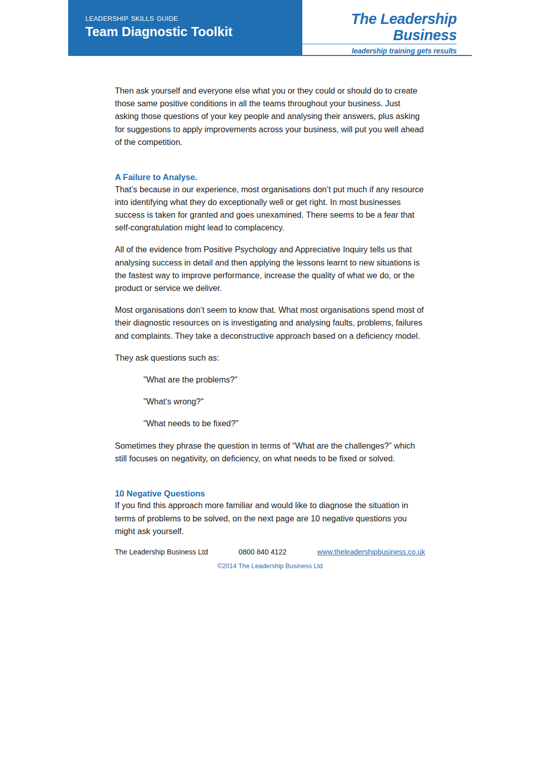Leadership Skills Guide
Team Diagnostic Toolkit
The Leadership Business
leadership training gets results
Then ask yourself and everyone else what you or they could or should do to create those same positive conditions in all the teams throughout your business. Just asking those questions of your key people and analysing their answers, plus asking for suggestions to apply improvements across your business, will put you well ahead of the competition.
A Failure to Analyse.
That’s because in our experience, most organisations don’t put much if any resource into identifying what they do exceptionally well or get right. In most businesses success is taken for granted and goes unexamined. There seems to be a fear that self-congratulation might lead to complacency.
All of the evidence from Positive Psychology and Appreciative Inquiry tells us that analysing success in detail and then applying the lessons learnt to new situations is the fastest way to improve performance, increase the quality of what we do, or the product or service we deliver.
Most organisations don’t seem to know that. What most organisations spend most of their diagnostic resources on is investigating and analysing faults, problems, failures and complaints. They take a deconstructive approach based on a deficiency model.
They ask questions such as:
"What are the problems?"
"What's wrong?"
"What needs to be fixed?"
Sometimes they phrase the question in terms of “What are the challenges?” which still focuses on negativity, on deficiency, on what needs to be fixed or solved.
10 Negative Questions
If you find this approach more familiar and would like to diagnose the situation in terms of problems to be solved, on the next page are 10 negative questions you might ask yourself.
The Leadership Business Ltd
0800 840 4122
www.theleadershipbusiness.co.uk
©2014 The Leadership Business Ltd